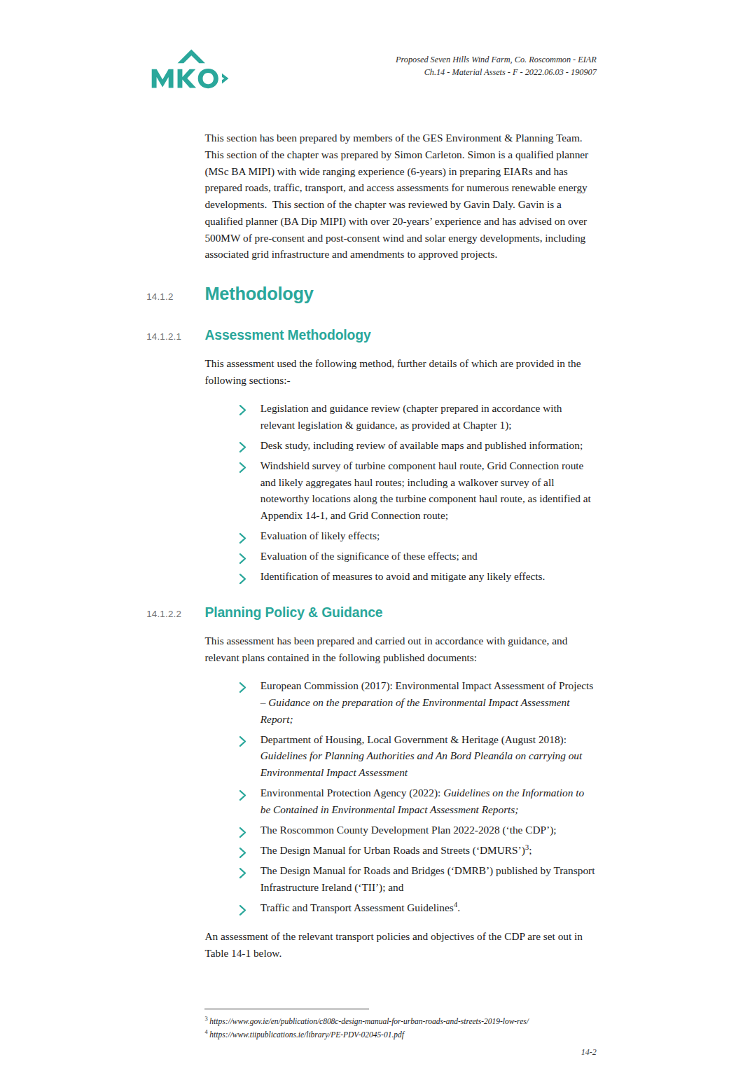Proposed Seven Hills Wind Farm, Co. Roscommon - EIAR
Ch.14 - Material Assets - F - 2022.06.03 - 190907
This section has been prepared by members of the GES Environment & Planning Team. This section of the chapter was prepared by Simon Carleton. Simon is a qualified planner (MSc BA MIPI) with wide ranging experience (6-years) in preparing EIARs and has prepared roads, traffic, transport, and access assessments for numerous renewable energy developments. This section of the chapter was reviewed by Gavin Daly. Gavin is a qualified planner (BA Dip MIPI) with over 20-years’ experience and has advised on over 500MW of pre-consent and post-consent wind and solar energy developments, including associated grid infrastructure and amendments to approved projects.
14.1.2
Methodology
14.1.2.1
Assessment Methodology
This assessment used the following method, further details of which are provided in the following sections:-
Legislation and guidance review (chapter prepared in accordance with relevant legislation & guidance, as provided at Chapter 1);
Desk study, including review of available maps and published information;
Windshield survey of turbine component haul route, Grid Connection route and likely aggregates haul routes; including a walkover survey of all noteworthy locations along the turbine component haul route, as identified at Appendix 14-1, and Grid Connection route;
Evaluation of likely effects;
Evaluation of the significance of these effects; and
Identification of measures to avoid and mitigate any likely effects.
14.1.2.2
Planning Policy & Guidance
This assessment has been prepared and carried out in accordance with guidance, and relevant plans contained in the following published documents:
European Commission (2017): Environmental Impact Assessment of Projects – Guidance on the preparation of the Environmental Impact Assessment Report;
Department of Housing, Local Government & Heritage (August 2018): Guidelines for Planning Authorities and An Bord Pleanála on carrying out Environmental Impact Assessment
Environmental Protection Agency (2022): Guidelines on the Information to be Contained in Environmental Impact Assessment Reports;
The Roscommon County Development Plan 2022-2028 (‘the CDP’);
The Design Manual for Urban Roads and Streets (‘DMURS’)3;
The Design Manual for Roads and Bridges (‘DMRB’) published by Transport Infrastructure Ireland (‘TII’); and
Traffic and Transport Assessment Guidelines4.
An assessment of the relevant transport policies and objectives of the CDP are set out in Table 14-1 below.
3 https://www.gov.ie/en/publication/c808c-design-manual-for-urban-roads-and-streets-2019-low-res/
4 https://www.tiipublications.ie/library/PE-PDV-02045-01.pdf
14-2